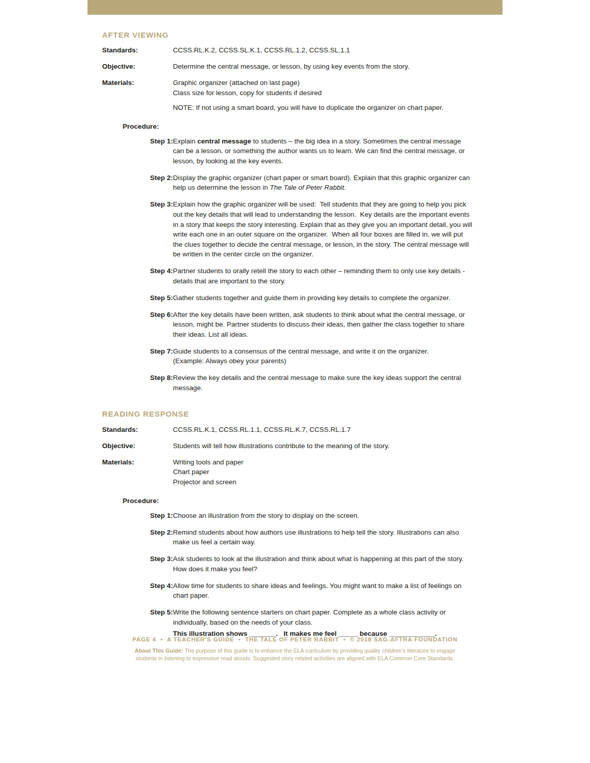After Viewing
| Standards: | CCSS.RL.K.2, CCSS.SL.K.1, CCSS.RL.1.2, CCSS.SL.1.1 |
| Objective: | Determine the central message, or lesson, by using key events from the story. |
| Materials: | Graphic organizer (attached on last page) Class size for lesson, copy for students if desired NOTE: If not using a smart board, you will have to duplicate the organizer on chart paper. |
Procedure:
| Step 1: | Explain central message to students – the big idea in a story. Sometimes the central message can be a lesson, or something the author wants us to learn. We can find the central message, or lesson, by looking at the key events. |
| Step 2: | Display the graphic organizer (chart paper or smart board). Explain that this graphic organizer can help us determine the lesson in The Tale of Peter Rabbit . |
| Step 3: | Explain how the graphic organizer will be used: Tell students that they are going to help you pick out the key details that will lead to understanding the lesson. Key details are the important events in a story that keeps the story interesting. Explain that as they give you an important detail, you will write each one in an outer square on the organizer. When all four boxes are filled in, we will put the clues together to decide the central message, or lesson, in the story. The central message will be written in the center circle on the organizer. |
| Step 4: | Partner students to orally retell the story to each other – reminding them to only use key details - details that are important to the story. |
| Step 5: | Gather students together and guide them in providing key details to complete the organizer. |
| Step 6: | After the key details have been written, ask students to think about what the central message, or lesson, might be. Partner students to discuss their ideas, then gather the class together to share their ideas. List all ideas. |
| Step 7: | Guide students to a consensus of the central message, and write it on the organizer. (Example: Always obey your parents) |
| Step 8: | Review the key details and the central message to make sure the key ideas support the central message. |
Reading Response
| Standards: | CCSS.RL.K.1, CCSS.RL.1.1, CCSS.RL.K.7, CCSS.RL.1.7 |
| Objective: | Students will tell how illustrations contribute to the meaning of the story. |
| Materials: | Writing tools and paper Chart paper Projector and screen |
Procedure:
| Step 1: | Choose an illustration from the story to display on the screen. |
| Step 2: | Remind students about how authors use illustrations to help tell the story. Illustrations can also make us feel a certain way. |
| Step 3: | Ask students to look at the illustration and think about what is happening at this part of the story. How does it make you feel? |
| Step 4: | Allow time for students to share ideas and feelings. You might want to make a list of feelings on chart paper. |
| Step 5: | Write the following sentence starters on chart paper. Complete as a whole class activity or individually, based on the needs of your class. This illustration shows _______. It makes me feel _____ because ____________. |
PAGE 4 • A TEACHER'S GUIDE • THE TALE OF PETER RABBIT • © 2018 SAG-AFTRA FOUNDATION
About This Guide: The purpose of this guide is to enhance the ELA curriculum by providing quality children’s literature to engage students in listening to expressive read alouds. Suggested story related activities are aligned with ELA Common Core Standards.